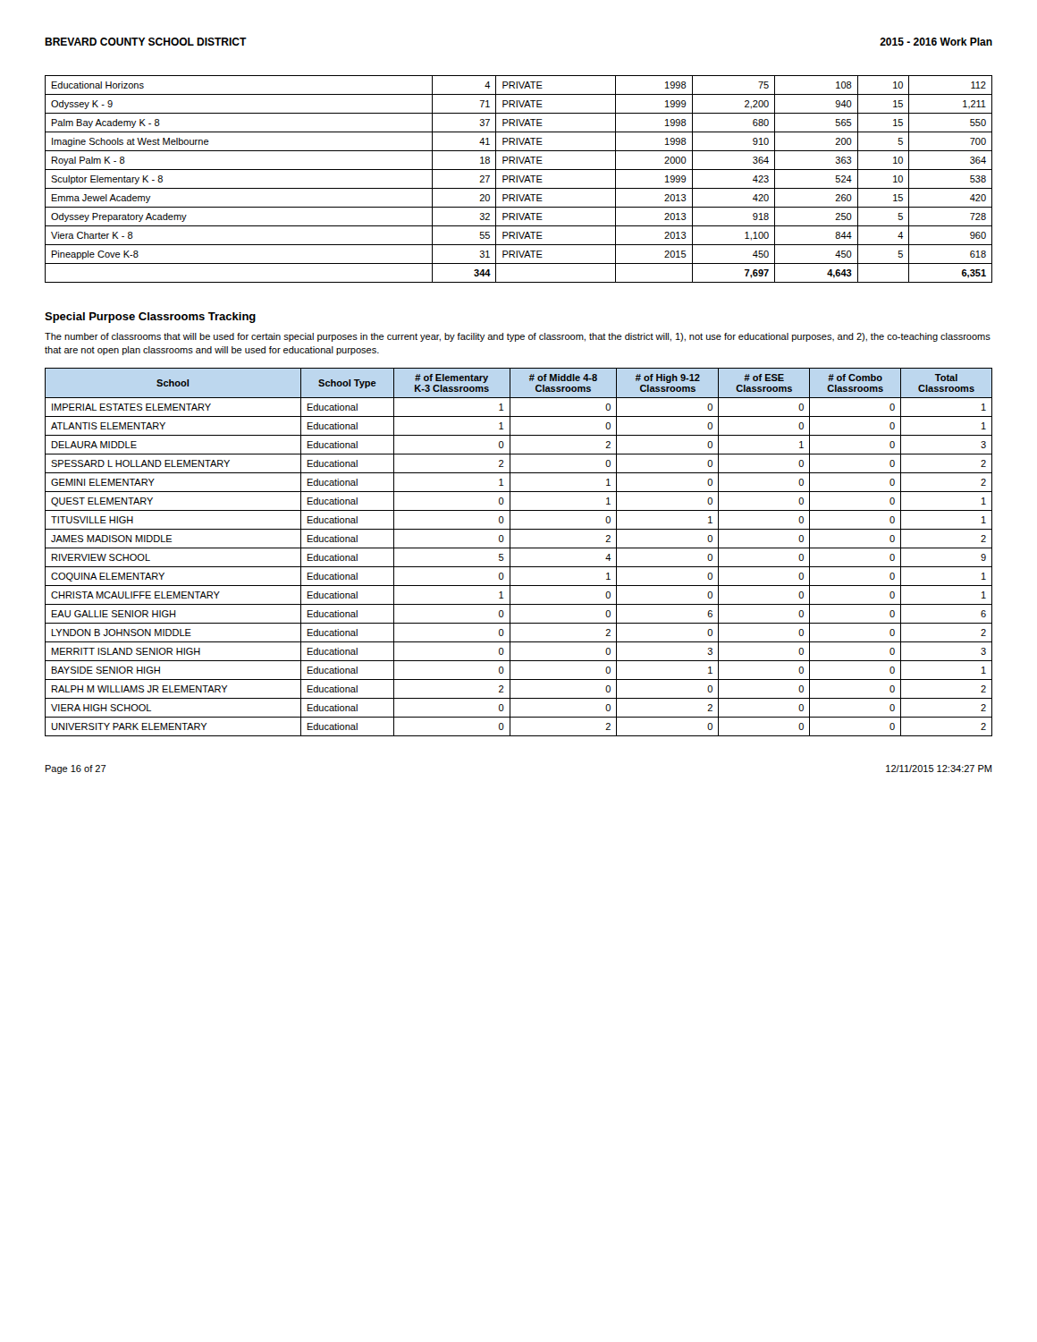BREVARD COUNTY SCHOOL DISTRICT 2015 - 2016 Work Plan
| Educational Horizons | 4 | PRIVATE | 1998 | 75 | 108 | 10 | 112 |
| Odyssey K - 9 | 71 | PRIVATE | 1999 | 2,200 | 940 | 15 | 1,211 |
| Palm Bay Academy K - 8 | 37 | PRIVATE | 1998 | 680 | 565 | 15 | 550 |
| Imagine Schools at West Melbourne | 41 | PRIVATE | 1998 | 910 | 200 | 5 | 700 |
| Royal Palm K - 8 | 18 | PRIVATE | 2000 | 364 | 363 | 10 | 364 |
| Sculptor Elementary K - 8 | 27 | PRIVATE | 1999 | 423 | 524 | 10 | 538 |
| Emma Jewel Academy | 20 | PRIVATE | 2013 | 420 | 260 | 15 | 420 |
| Odyssey Preparatory Academy | 32 | PRIVATE | 2013 | 918 | 250 | 5 | 728 |
| Viera Charter K - 8 | 55 | PRIVATE | 2013 | 1,100 | 844 | 4 | 960 |
| Pineapple Cove K-8 | 31 | PRIVATE | 2015 | 450 | 450 | 5 | 618 |
| | 344 | | | 7,697 | 4,643 | | 6,351 |
Special Purpose Classrooms Tracking
The number of classrooms that will be used for certain special purposes in the current year, by facility and type of classroom, that the district will, 1), not use for educational purposes, and 2), the co-teaching classrooms that are not open plan classrooms and will be used for educational purposes.
| School | School Type | # of Elementary K-3 Classrooms | # of Middle 4-8 Classrooms | # of High 9-12 Classrooms | # of ESE Classrooms | # of Combo Classrooms | Total Classrooms |
| --- | --- | --- | --- | --- | --- | --- | --- |
| IMPERIAL ESTATES ELEMENTARY | Educational | 1 | 0 | 0 | 0 | 0 | 1 |
| ATLANTIS ELEMENTARY | Educational | 1 | 0 | 0 | 0 | 0 | 1 |
| DELAURA MIDDLE | Educational | 0 | 2 | 0 | 1 | 0 | 3 |
| SPESSARD L HOLLAND ELEMENTARY | Educational | 2 | 0 | 0 | 0 | 0 | 2 |
| GEMINI ELEMENTARY | Educational | 1 | 1 | 0 | 0 | 0 | 2 |
| QUEST ELEMENTARY | Educational | 0 | 1 | 0 | 0 | 0 | 1 |
| TITUSVILLE HIGH | Educational | 0 | 0 | 1 | 0 | 0 | 1 |
| JAMES MADISON MIDDLE | Educational | 0 | 2 | 0 | 0 | 0 | 2 |
| RIVERVIEW SCHOOL | Educational | 5 | 4 | 0 | 0 | 0 | 9 |
| COQUINA ELEMENTARY | Educational | 0 | 1 | 0 | 0 | 0 | 1 |
| CHRISTA MCAULIFFE ELEMENTARY | Educational | 1 | 0 | 0 | 0 | 0 | 1 |
| EAU GALLIE SENIOR HIGH | Educational | 0 | 0 | 6 | 0 | 0 | 6 |
| LYNDON B JOHNSON MIDDLE | Educational | 0 | 2 | 0 | 0 | 0 | 2 |
| MERRITT ISLAND SENIOR HIGH | Educational | 0 | 0 | 3 | 0 | 0 | 3 |
| BAYSIDE SENIOR HIGH | Educational | 0 | 0 | 1 | 0 | 0 | 1 |
| RALPH M WILLIAMS JR ELEMENTARY | Educational | 2 | 0 | 0 | 0 | 0 | 2 |
| VIERA HIGH SCHOOL | Educational | 0 | 0 | 2 | 0 | 0 | 2 |
| UNIVERSITY PARK ELEMENTARY | Educational | 0 | 2 | 0 | 0 | 0 | 2 |
Page 16 of 27 12/11/2015 12:34:27 PM